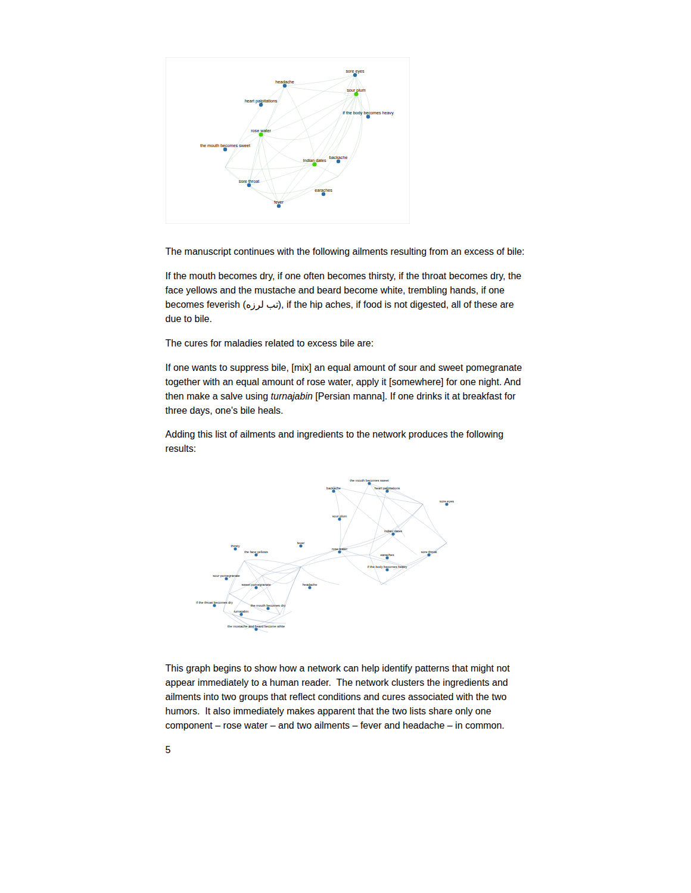sore eyes headache heart palpitations sour plum if the body becomes heavy rose water the mouth becomes sweet backache Indian dates sore throat earaches fever
The manuscript continues with the following ailments resulting from an excess of bile:
If the mouth becomes dry, if one often becomes thirsty, if the throat becomes dry, the face yellows and the mustache and beard become white, trembling hands, if one becomes feverish (تب لرزه), if the hip aches, if food is not digested, all of these are due to bile.
The cures for maladies related to excess bile are:
If one wants to suppress bile, [mix] an equal amount of sour and sweet pomegranate together with an equal amount of rose water, apply it [somewhere] for one night. And then make a salve using turnajabin [Persian manna]. If one drinks it at breakfast for three days, one's bile heals.
Adding this list of ailments and ingredients to the network produces the following results:
the mouth becomes sweet backache heart palpitations sore eyes sour plum indian dates fever rose water earaches sore throat if the body becomes heavy thirsty the face yellows sour pomegranate sweet pomegranate headache if the throat becomes dry the mouth becomes dry turnajabin the mustache and beard become white
This graph begins to show how a network can help identify patterns that might not appear immediately to a human reader. The network clusters the ingredients and ailments into two groups that reflect conditions and cures associated with the two humors. It also immediately makes apparent that the two lists share only one component – rose water – and two ailments – fever and headache – in common.
5